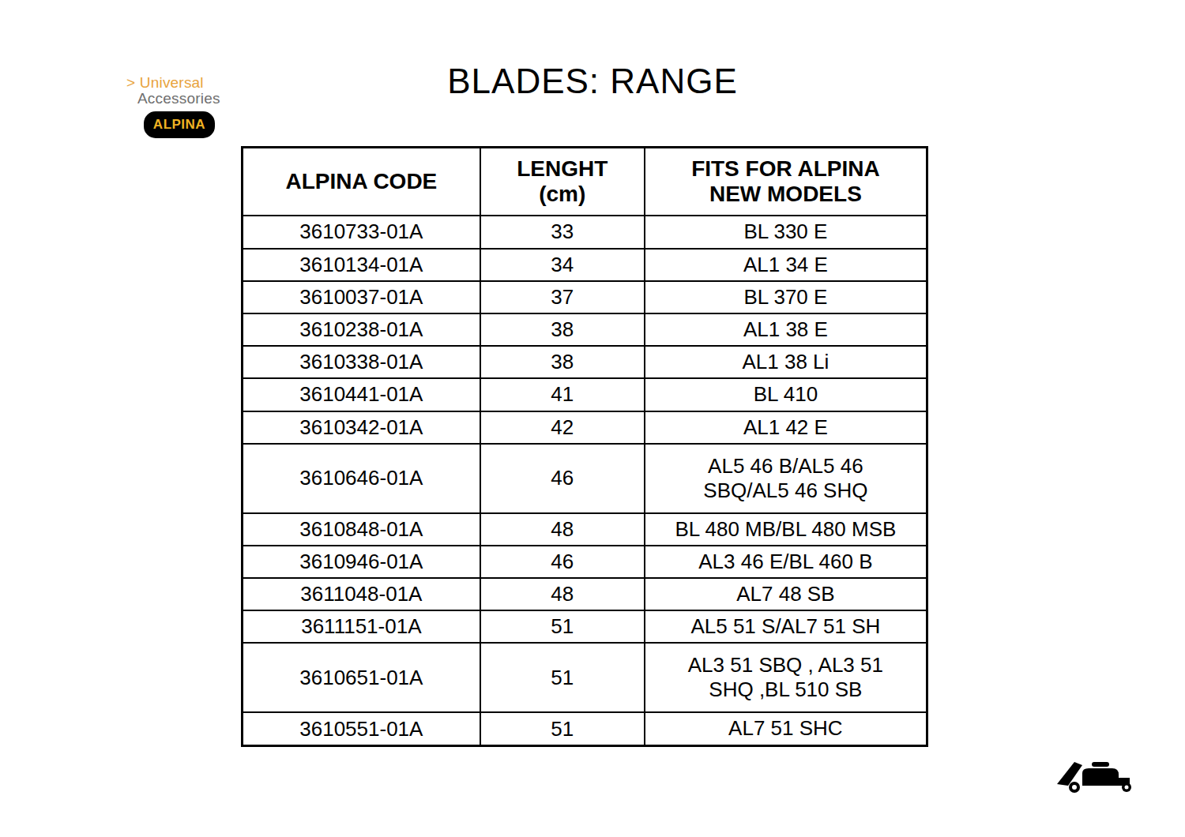> Universal
Accessories
ALPINA
BLADES: RANGE
| ALPINA CODE | LENGHT (cm) | FITS FOR ALPINA NEW MODELS |
| --- | --- | --- |
| 3610733-01A | 33 | BL 330 E |
| 3610134-01A | 34 | AL1 34 E |
| 3610037-01A | 37 | BL 370 E |
| 3610238-01A | 38 | AL1 38 E |
| 3610338-01A | 38 | AL1 38 Li |
| 3610441-01A | 41 | BL 410 |
| 3610342-01A | 42 | AL1 42 E |
| 3610646-01A | 46 | AL5 46 B/AL5 46 SBQ/AL5 46 SHQ |
| 3610848-01A | 48 | BL 480 MB/BL 480 MSB |
| 3610946-01A | 46 | AL3 46 E/BL 460 B |
| 3611048-01A | 48 | AL7 48 SB |
| 3611151-01A | 51 | AL5 51 S/AL7 51 SH |
| 3610651-01A | 51 | AL3 51 SBQ , AL3 51 SHQ ,BL 510 SB |
| 3610551-01A | 51 | AL7 51 SHC |